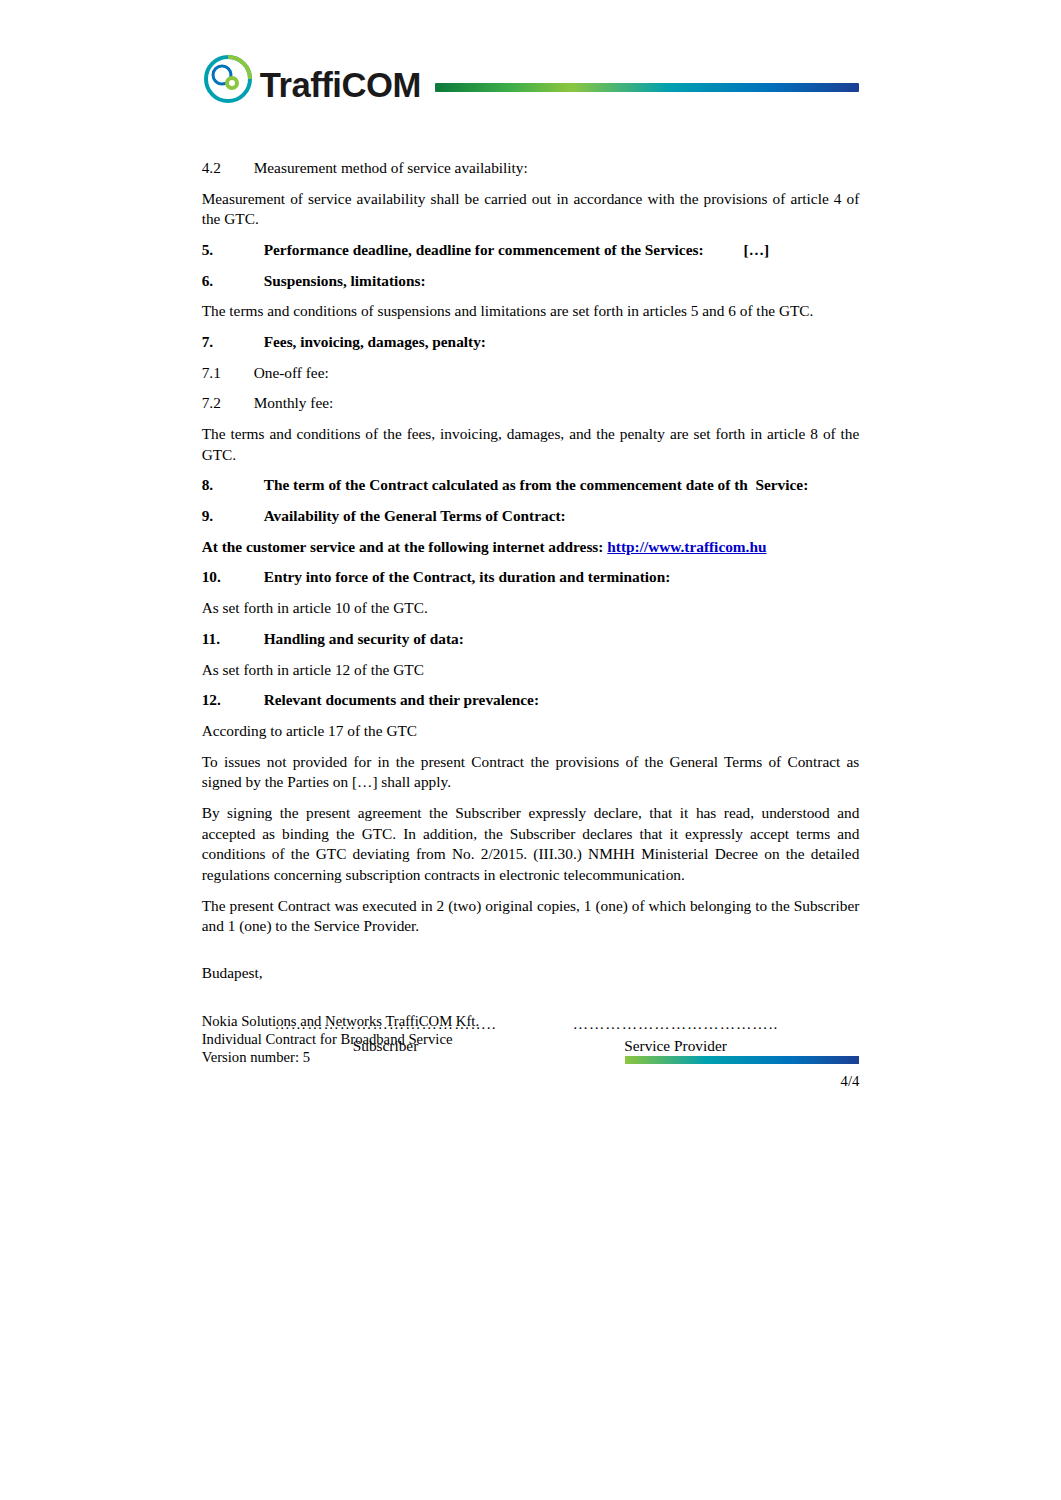Traffi COM
4.2
Measurement method of service availability:
Measurement of service availability shall be carried out in accordance with the provisions of article 4 of the GTC.
5.
Performance deadline, deadline for commencement of the Services:[…]
6.
Suspensions, limitations:
The terms and conditions of suspensions and limitations are set forth in articles 5 and 6 of the GTC.
7.
Fees, invoicing, damages, penalty:
7.1
One-off fee:
7.2
Monthly fee:
The terms and conditions of the fees, invoicing, damages, and the penalty are set forth in article 8 of the GTC.
8.
The term of the Contract calculated as from the commencement date of th Service:
9.
Availability of the General Terms of Contract:
At the customer service and at the following internet address: http://www.trafficom.hu
10.
Entry into force of the Contract, its duration and termination:
As set forth in article 10 of the GTC.
11.
Handling and security of data:
As set forth in article 12 of the GTC
12.
Relevant documents and their prevalence:
According to article 17 of the GTC
To issues not provided for in the present Contract the provisions of the General Terms of Contract as signed by the Parties on […] shall apply.
By signing the present agreement the Subscriber expressly declare, that it has read, understood and accepted as binding the GTC. In addition, the Subscriber declares that it expressly accept terms and conditions of the GTC deviating from No. 2/2015. (III.30.) NMHH Ministerial Decree on the detailed regulations concerning subscription contracts in electronic telecommunication.
The present Contract was executed in 2 (two) original copies, 1 (one) of which belonging to the Subscriber and 1 (one) to the Service Provider.
Budapest,
…………………………………..
Subscriber
………………………………..
Service Provider
Nokia Solutions and Networks TraffiCOM Kft.
Individual Contract for Broadband Service
Version number: 5
4/4